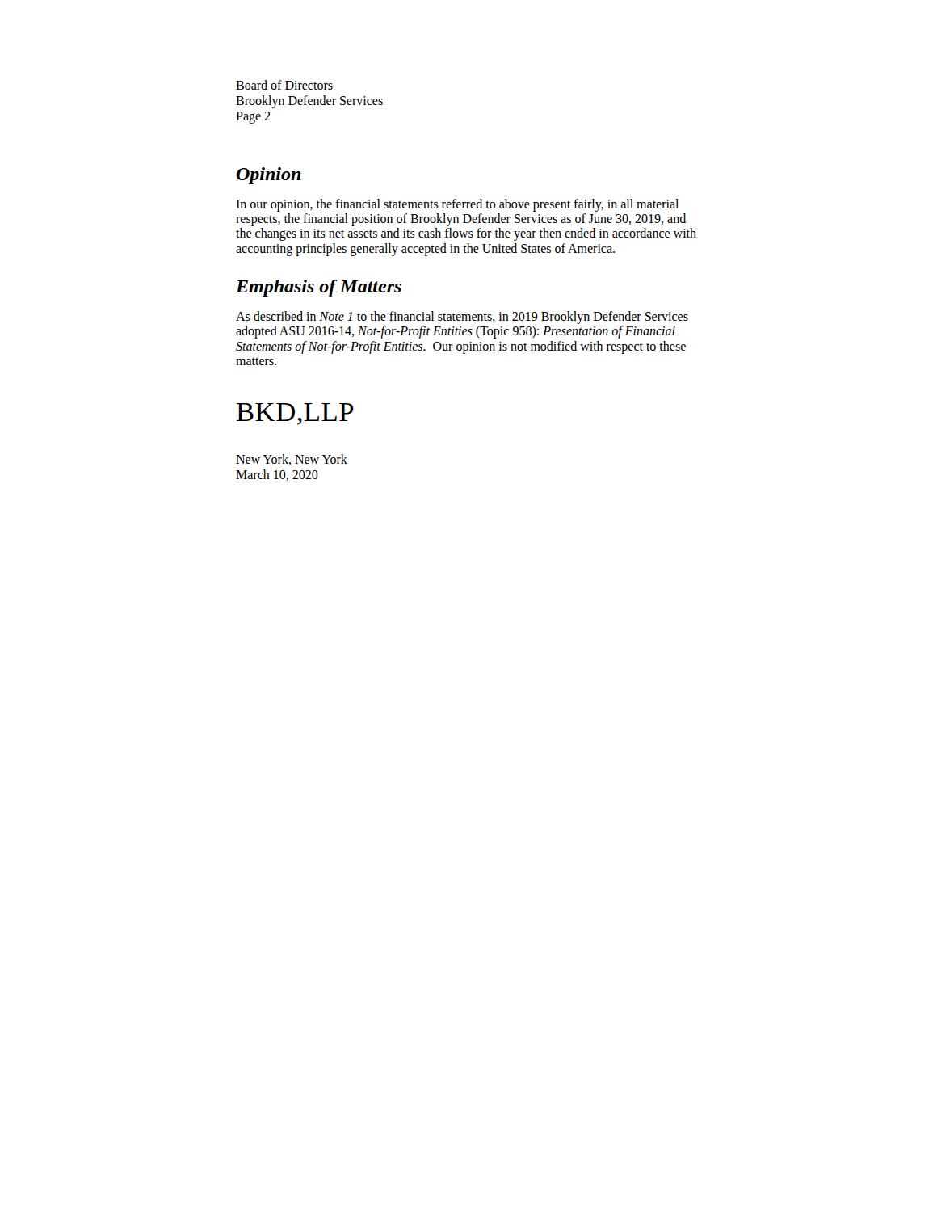Board of Directors
Brooklyn Defender Services
Page 2
Opinion
In our opinion, the financial statements referred to above present fairly, in all material respects, the financial position of Brooklyn Defender Services as of June 30, 2019, and the changes in its net assets and its cash flows for the year then ended in accordance with accounting principles generally accepted in the United States of America.
Emphasis of Matters
As described in Note 1 to the financial statements, in 2019 Brooklyn Defender Services adopted ASU 2016-14, Not-for-Profit Entities (Topic 958): Presentation of Financial Statements of Not-for-Profit Entities. Our opinion is not modified with respect to these matters.
BKD,LLP
New York, New York
March 10, 2020